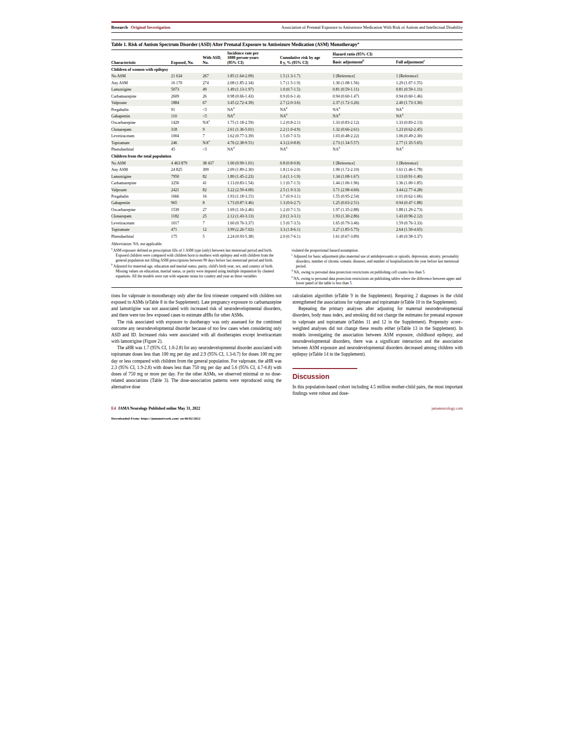Research Original Investigation
Association of Prenatal Exposure to Antiseizure Medication With Risk of Autism and Intellectual Disability
Table 1. Risk of Autism Spectrum Disorder (ASD) After Prenatal Exposure to Antiseizure Medication (ASM) Monotherapya
| Characteristic | Exposed, No. | With ASD, No. | Incidence rate per 1000 person-years (95% CI) | Cumulative risk by age 8 y, % (95% CI) | Hazard ratio (95% CI) |
| --- | --- | --- | --- | --- | --- |
| Basic adjustment b | Full adjustment c |
| Children of women with epilepsy |
| No ASM | 21 634 | 267 | 1.85 (1.64-2.09) | 1.5 (1.3-1.7) | 1 [Reference] | 1 [Reference] |
| Any ASM | 16 170 | 274 | 2.08 (1.85-2.34) | 1.7 (1.5-1.9) | 1.30 (1.08-1.56) | 1.29 (1.07-1.55) |
| Lamotrigine | 5073 | 49 | 1.49 (1.13-1.97) | 1.0 (0.7-1.5) | 0.81 (0.59-1.11) | 0.81 (0.59-1.11) |
| Carbamazepine | 2609 | 26 | 0.98 (0.66-1.43) | 0.9 (0.6-1.4) | 0.94 (0.60-1.47) | 0.94 (0.60-1.46) |
| Valproate | 1884 | 67 | 3.45 (2.72-4.39) | 2.7 (2.0-3.6) | 2.37 (1.72-3.26) | 2.40 (1.73-3.30) |
| Pregabalin | 91 | <5 | NA d | NA d | NA d | NA d |
| Gabapentin | 110 | <5 | NA d | NA d | NA d | NA d |
| Oxcarbazepine | 1429 | NA e | 1.75 (1.18-2.59) | 1.2 (0.8-2.1) | 1.33 (0.83-2.12) | 1.33 (0.83-2.13) |
| Clonazepam | 318 | 9 | 2.61 (1.36-5.01) | 2.2 (1.0-4.9) | 1.32 (0.66-2.61) | 1.23 (0.62-2.45) |
| Levetiracetam | 1004 | 7 | 1.62 (0.77-3.39) | 1.5 (0.7-3.5) | 1.03 (0.48-2.22) | 1.06 (0.49-2.30) |
| Topiramate | 246 | NA e | 4.76 (2.38-9.51) | 4.3 (2.0-8.8) | 2.73 (1.34-5.57) | 2.77 (1.35-5.65) |
| Phenobarbital | 45 | <5 | NA d | NA d | NA d | NA d |
| Children from the total population |
| No ASM | 4 463 879 | 38 437 | 1.00 (0.99-1.01) | 0.8 (0.8-0.8) | 1 [Reference] | 1 [Reference] |
| Any ASM | 24 825 | 399 | 2.09 (1.89-2.30) | 1.8 (1.6-2.0) | 1.90 (1.72-2.10) | 1.61 (1.46-1.78) |
| Lamotrigine | 7950 | 82 | 1.80 (1.45-2.23) | 1.4 (1.1-1.9) | 1.34 (1.08-1.67) | 1.13 (0.91-1.40) |
| Carbamazepine | 3256 | 41 | 1.13 (0.83-1.54) | 1.1 (0.7-1.5) | 1.44 (1.06-1.96) | 1.36 (1.00-1.85) |
| Valproate | 2421 | 82 | 3.22 (2.59-4.00) | 2.5 (1.9-3.3) | 3.71 (2.98-4.60) | 3.44 (2.77-4.28) |
| Pregabalin | 1666 | 16 | 1.93 (1.18-3.15) | 1.7 (0.9-3.1) | 1.55 (0.95-2.54) | 1.01 (0.62-1.66) |
| Gabapentin | 965 | 8 | 1.73 (0.87-3.46) | 1.3 (0.6-2.7) | 1.25 (0.63-2.51) | 0.94 (0.47-1.88) |
| Oxcarbazepine | 1539 | 27 | 1.69 (1.16-2.46) | 1.2 (0.7-1.5) | 1.97 (1.35-2.88) | 1.88 (1.29-2.73) |
| Clonazepam | 1182 | 25 | 2.12 (1.43-3.13) | 2.0 (1.3-3.1) | 1.93 (1.30-2.86) | 1.43 (0.96-2.12) |
| Levetiracetam | 1017 | 7 | 1.60 (0.76-3.37) | 1.5 (0.7-3.5) | 1.65 (0.79-3.46) | 1.59 (0.76-3.33) |
| Topiramate | 471 | 12 | 3.99 (2.26-7.02) | 3.3 (1.8-6.1) | 3.27 (1.85-5.75) | 2.64 (1.50-4.65) |
| Phenobarbital | 175 | 5 | 2.24 (0.93-5.38) | 2.0 (0.7-6.1) | 1.61 (0.67-3.89) | 1.40 (0.58-3.37) |
Abbreviation: NA, not applicable.
a ASM exposure defined as prescription fills of 1 ASM type (only) between last menstrual period and birth. Exposed children were compared with children born to mothers with epilepsy and with children from the general population not filling ASM prescriptions between 90 days before last menstrual period and birth.
b Adjusted for maternal age, education and marital status, parity, child's birth year, sex, and country of birth. Missing values on education, marital status, or parity were imputed using multiple imputation by chained equations. All the models were run with separate strata for country and year as these variables
violated the proportional hazard assumption.
c Adjusted for basic adjustment plus maternal use of antidepressants or opioids, depression, anxiety, personality disorders, number of chronic somatic diseases, and number of hospitalizations the year before last menstrual period.
d NA, owing to personal data protection restrictions on publishing cell counts less than 5.
e NA, owing to personal data protection restrictions on publishing tables where the difference between upper and lower panel of the table is less than 5.
tions for valproate in monotherapy only after the first trimester compared with children not exposed to ASMs (eTable 8 in the Supplement). Late pregnancy exposure to carbamazepine and lamotrigine was not associated with increased risk of neurodevelopmental disorders, and there were too few exposed cases to estimate aHRs for other ASMs.
The risk associated with exposure to duotherapy was only assessed for the combined outcome any neurodevelopmental disorder because of too few cases when considering only ASD and ID. Increased risks were associated with all duotherapies except levetiracetam with lamotrigine (Figure 2).
The aHR was 1.7 (95% CI, 1.0-2.8) for any neurodevelopmental disorder associated with topiramate doses less than 100 mg per day and 2.9 (95% CI, 1.3-6.7) for doses 100 mg per day or less compared with children from the general population. For valproate, the aHR was 2.3 (95% CI, 1.9-2.8) with doses less than 750 mg per day and 5.6 (95% CI, 4.7-6.8) with doses of 750 mg or more per day. For the other ASMs, we observed minimal or no dose-related associations (Table 3). The dose-association patterns were reproduced using the alternative dose
calculation algorithm (eTable 9 in the Supplement). Requiring 2 diagnoses in the child strengthened the associations for valproate and topiramate (eTable 10 in the Supplement).
Repeating the primary analyses after adjusting for maternal neurodevelopmental disorders, body mass index, and smoking did not change the estimates for prenatal exposure to valproate and topiramate (eTables 11 and 12 in the Supplement). Propensity score–weighted analyses did not change these results either (eTable 13 in the Supplement). In models investigating the association between ASM exposure, childhood epilepsy, and neurodevelopmental disorders, there was a significant interaction and the association between ASM exposure and neurodevelopmental disorders decreased among children with epilepsy (eTable 14 in the Supplement).
Discussion
In this population-based cohort including 4.5 million mother-child pairs, the most important findings were robust and dose-
E4 JAMA Neurology Published online May 31, 2022
jamaneurology.com
Downloaded From: https://jamanetwork.com/ on 06/02/2022